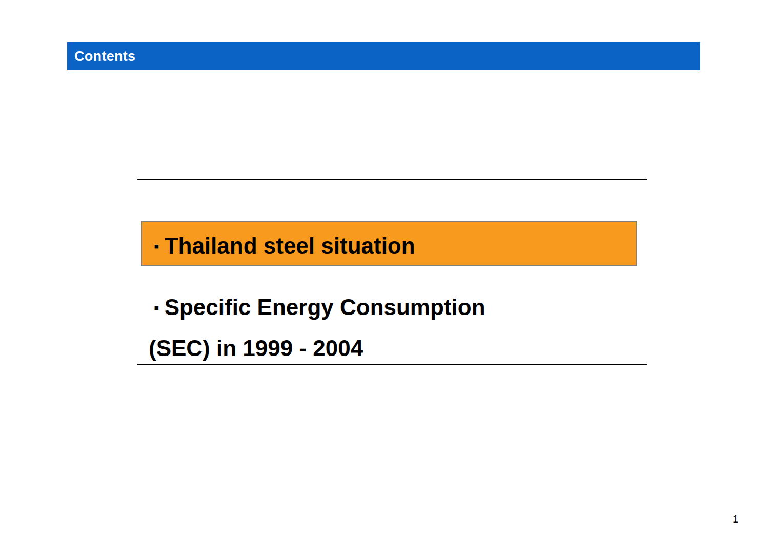Contents
▪Thailand steel situation
▪Specific Energy Consumption
(SEC) in 1999 - 2004
1